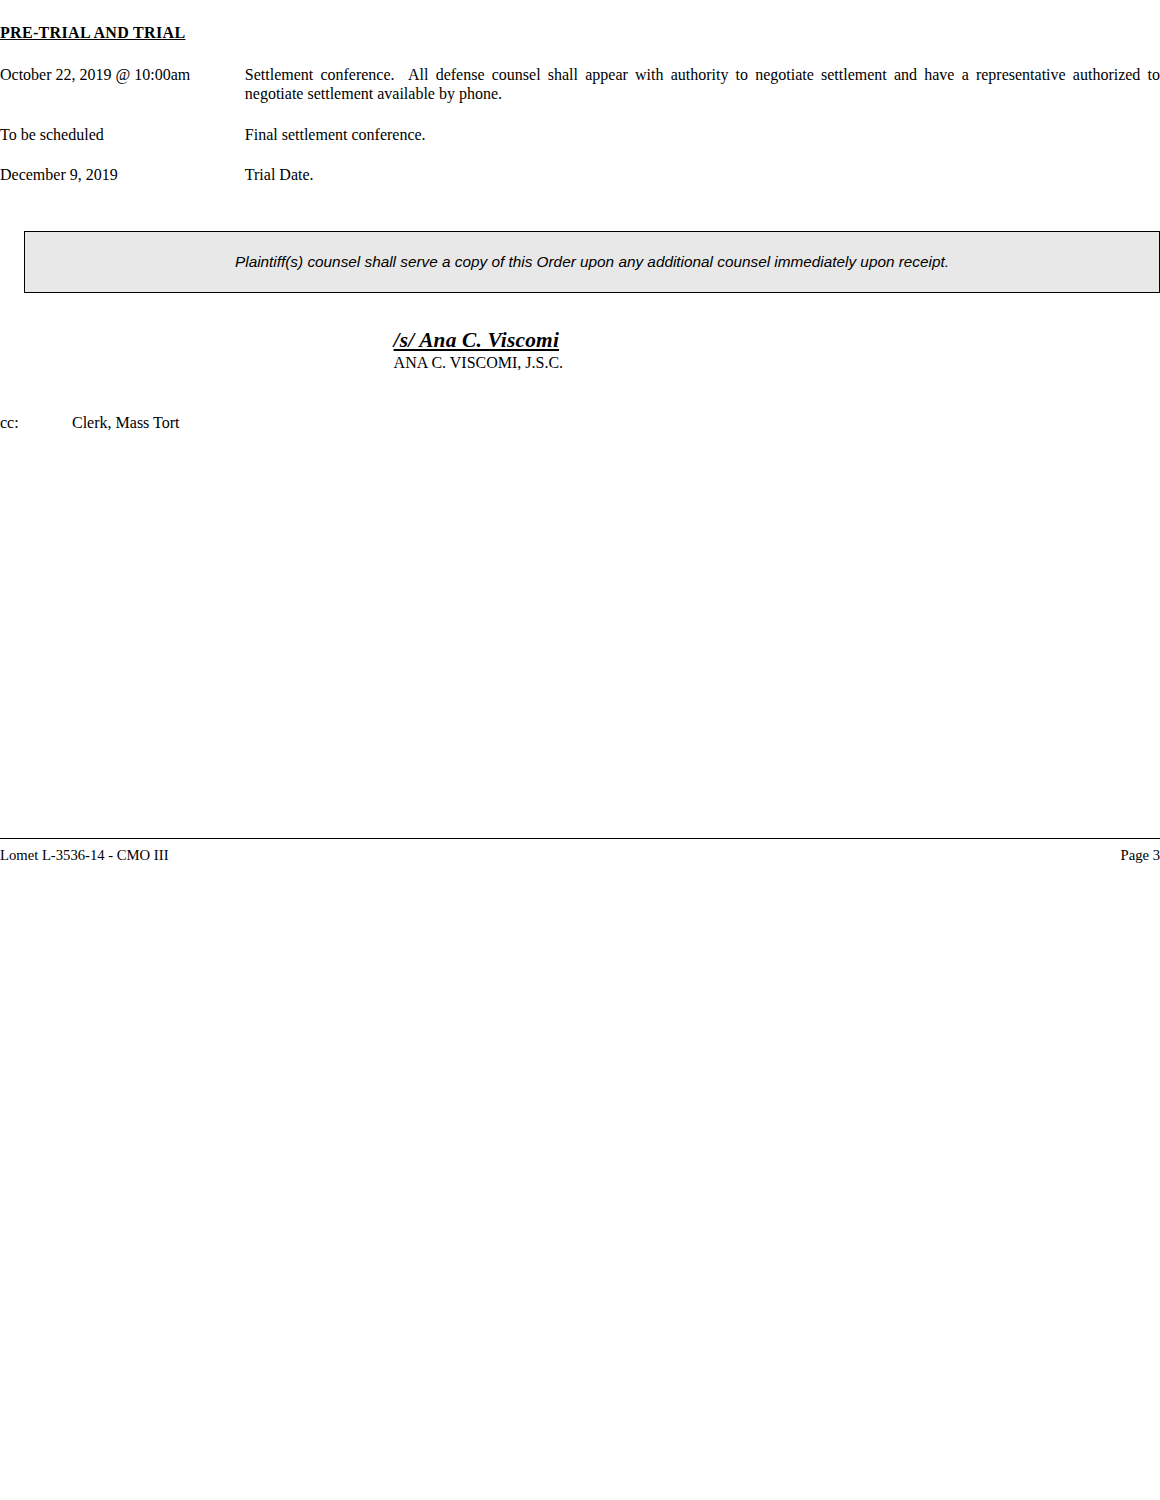PRE-TRIAL AND TRIAL
| October 22, 2019 @ 10:00am | Settlement conference. All defense counsel shall appear with authority to negotiate settlement and have a representative authorized to negotiate settlement available by phone. |
| To be scheduled | Final settlement conference. |
| December 9, 2019 | Trial Date. |
Plaintiff(s) counsel shall serve a copy of this Order upon any additional counsel immediately upon receipt.
/s/ Ana C. Viscomi
ANA C. VISCOMI, J.S.C.
cc: Clerk, Mass Tort
Lomet L-3536-14 - CMO III Page 3